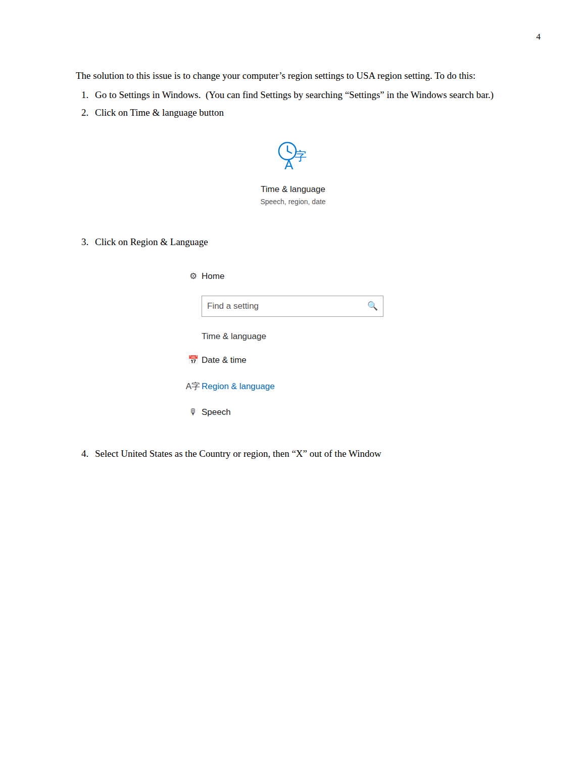4
The solution to this issue is to change your computer’s region settings to USA region setting. To do this:
Go to Settings in Windows. (You can find Settings by searching “Settings” in the Windows search bar.)
Click on Time & language button
A 字
Time & language
Speech, region, date
Click on Region & Language
⚙ Home
Find a setting 🔍
Time & language
📅 Date & time
A字 Region & language
🎙 Speech
Select United States as the Country or region, then “X” out of the Window